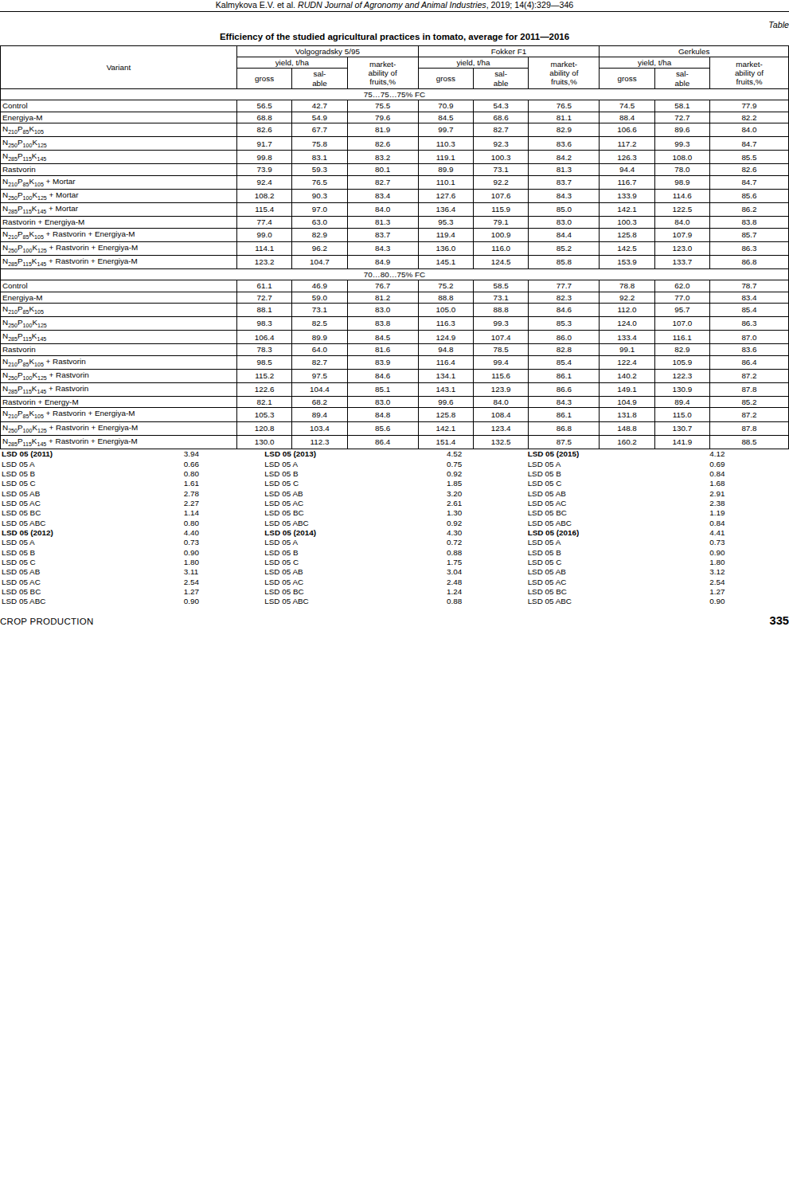Kalmykova E.V. et al. RUDN Journal of Agronomy and Animal Industries, 2019; 14(4):329—346
Table
Efficiency of the studied agricultural practices in tomato, average for 2011—2016
| Variant | Volgogradsky 5/95 | Fokker F1 | Gerkules |
| --- | --- | --- | --- |
| yield, t/ha | market- ability of fruits,% | yield, t/ha | market- ability of fruits,% | yield, t/ha | market- ability of fruits,% |
| gross | sal- able | gross | sal- able | gross | sal- able |
| 75…75…75% FC |
| Control | 56.5 | 42.7 | 75.5 | 70.9 | 54.3 | 76.5 | 74.5 | 58.1 | 77.9 |
| Energiya-M | 68.8 | 54.9 | 79.6 | 84.5 | 68.6 | 81.1 | 88.4 | 72.7 | 82.2 |
| N 210 P 85 K 105 | 82.6 | 67.7 | 81.9 | 99.7 | 82.7 | 82.9 | 106.6 | 89.6 | 84.0 |
| N 250 P 100 K 125 | 91.7 | 75.8 | 82.6 | 110.3 | 92.3 | 83.6 | 117.2 | 99.3 | 84.7 |
| N 285 P 115 K 145 | 99.8 | 83.1 | 83.2 | 119.1 | 100.3 | 84.2 | 126.3 | 108.0 | 85.5 |
| Rastvorin | 73.9 | 59.3 | 80.1 | 89.9 | 73.1 | 81.3 | 94.4 | 78.0 | 82.6 |
| N 210 P 85 K 105 + Mortar | 92.4 | 76.5 | 82.7 | 110.1 | 92.2 | 83.7 | 116.7 | 98.9 | 84.7 |
| N 250 P 100 K 125 + Mortar | 108.2 | 90.3 | 83.4 | 127.6 | 107.6 | 84.3 | 133.9 | 114.6 | 85.6 |
| N 285 P 115 K 145 + Mortar | 115.4 | 97.0 | 84.0 | 136.4 | 115.9 | 85.0 | 142.1 | 122.5 | 86.2 |
| Rastvorin + Energiya-M | 77.4 | 63.0 | 81.3 | 95.3 | 79.1 | 83.0 | 100.3 | 84.0 | 83.8 |
| N 210 P 85 K 105 + Rastvorin + Energiya-M | 99.0 | 82.9 | 83.7 | 119.4 | 100.9 | 84.4 | 125.8 | 107.9 | 85.7 |
| N 250 P 100 K 125 + Rastvorin + Energiya-M | 114.1 | 96.2 | 84.3 | 136.0 | 116.0 | 85.2 | 142.5 | 123.0 | 86.3 |
| N 285 P 115 K 145 + Rastvorin + Energiya-M | 123.2 | 104.7 | 84.9 | 145.1 | 124.5 | 85.8 | 153.9 | 133.7 | 86.8 |
| 70…80…75% FC |
| Control | 61.1 | 46.9 | 76.7 | 75.2 | 58.5 | 77.7 | 78.8 | 62.0 | 78.7 |
| Energiya-M | 72.7 | 59.0 | 81.2 | 88.8 | 73.1 | 82.3 | 92.2 | 77.0 | 83.4 |
| N 210 P 85 K 105 | 88.1 | 73.1 | 83.0 | 105.0 | 88.8 | 84.6 | 112.0 | 95.7 | 85.4 |
| N 250 P 100 K 125 | 98.3 | 82.5 | 83.8 | 116.3 | 99.3 | 85.3 | 124.0 | 107.0 | 86.3 |
| N 285 P 115 K 145 | 106.4 | 89.9 | 84.5 | 124.9 | 107.4 | 86.0 | 133.4 | 116.1 | 87.0 |
| Rastvorin | 78.3 | 64.0 | 81.6 | 94.8 | 78.5 | 82.8 | 99.1 | 82.9 | 83.6 |
| N 210 P 85 K 105 + Rastvorin | 98.5 | 82.7 | 83.9 | 116.4 | 99.4 | 85.4 | 122.4 | 105.9 | 86.4 |
| N 250 P 100 K 125 + Rastvorin | 115.2 | 97.5 | 84.6 | 134.1 | 115.6 | 86.1 | 140.2 | 122.3 | 87.2 |
| N 285 P 115 K 145 + Rastvorin | 122.6 | 104.4 | 85.1 | 143.1 | 123.9 | 86.6 | 149.1 | 130.9 | 87.8 |
| Rastvorin + Energy-M | 82.1 | 68.2 | 83.0 | 99.6 | 84.0 | 84.3 | 104.9 | 89.4 | 85.2 |
| N 210 P 85 K 105 + Rastvorin + Energiya-M | 105.3 | 89.4 | 84.8 | 125.8 | 108.4 | 86.1 | 131.8 | 115.0 | 87.2 |
| N 250 P 100 K 125 + Rastvorin + Energiya-M | 120.8 | 103.4 | 85.6 | 142.1 | 123.4 | 86.8 | 148.8 | 130.7 | 87.8 |
| N 285 P 115 K 145 + Rastvorin + Energiya-M | 130.0 | 112.3 | 86.4 | 151.4 | 132.5 | 87.5 | 160.2 | 141.9 | 88.5 |
| LSD 05 (2011) | 3.94 | LSD 05 (2013) | 4.52 | LSD 05 (2015) | 4.12 |
| LSD 05 A | 0.66 | LSD 05 A | 0.75 | LSD 05 A | 0.69 |
| LSD 05 B | 0.80 | LSD 05 B | 0.92 | LSD 05 B | 0.84 |
| LSD 05 C | 1.61 | LSD 05 C | 1.85 | LSD 05 C | 1.68 |
| LSD 05 AB | 2.78 | LSD 05 AB | 3.20 | LSD 05 AB | 2.91 |
| LSD 05 AC | 2.27 | LSD 05 AC | 2.61 | LSD 05 AC | 2.38 |
| LSD 05 BC | 1.14 | LSD 05 BC | 1.30 | LSD 05 BC | 1.19 |
| LSD 05 ABC | 0.80 | LSD 05 ABC | 0.92 | LSD 05 ABC | 0.84 |
| LSD 05 (2012) | 4.40 | LSD 05 (2014) | 4.30 | LSD 05 (2016) | 4.41 |
| LSD 05 A | 0.73 | LSD 05 A | 0.72 | LSD 05 A | 0.73 |
| LSD 05 B | 0.90 | LSD 05 B | 0.88 | LSD 05 B | 0.90 |
| LSD 05 C | 1.80 | LSD 05 C | 1.75 | LSD 05 C | 1.80 |
| LSD 05 AB | 3.11 | LSD 05 AB | 3.04 | LSD 05 AB | 3.12 |
| LSD 05 AC | 2.54 | LSD 05 AC | 2.48 | LSD 05 AC | 2.54 |
| LSD 05 BC | 1.27 | LSD 05 BC | 1.24 | LSD 05 BC | 1.27 |
| LSD 05 ABC | 0.90 | LSD 05 ABC | 0.88 | LSD 05 ABC | 0.90 |
CROP PRODUCTION
335